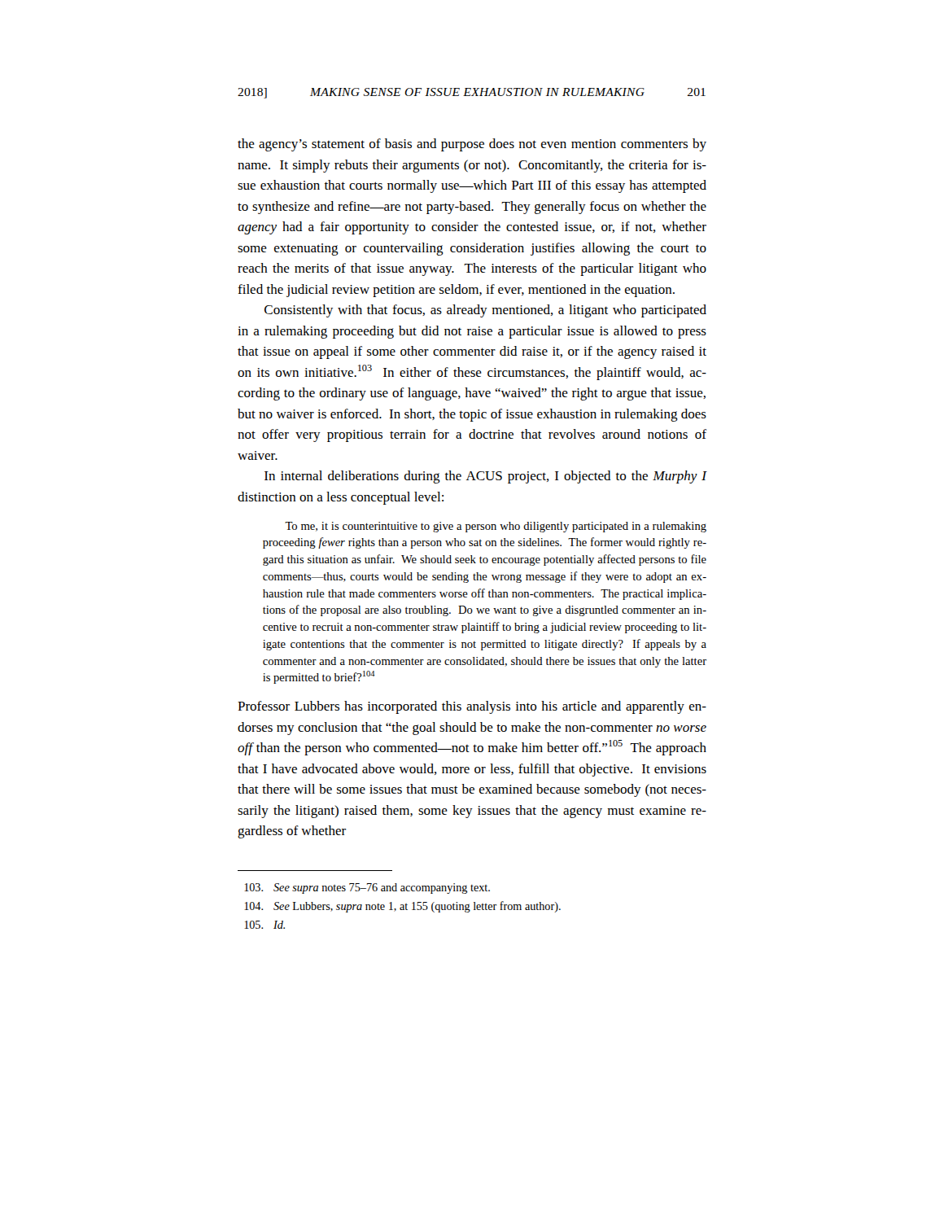2018] Making Sense of Issue Exhaustion in Rulemaking 201
the agency’s statement of basis and purpose does not even mention commenters by name. It simply rebuts their arguments (or not). Concomitantly, the criteria for issue exhaustion that courts normally use—which Part III of this essay has attempted to synthesize and refine—are not party-based. They generally focus on whether the agency had a fair opportunity to consider the contested issue, or, if not, whether some extenuating or countervailing consideration justifies allowing the court to reach the merits of that issue anyway. The interests of the particular litigant who filed the judicial review petition are seldom, if ever, mentioned in the equation.
Consistently with that focus, as already mentioned, a litigant who participated in a rulemaking proceeding but did not raise a particular issue is allowed to press that issue on appeal if some other commenter did raise it, or if the agency raised it on its own initiative.103 In either of these circumstances, the plaintiff would, according to the ordinary use of language, have “waived” the right to argue that issue, but no waiver is enforced. In short, the topic of issue exhaustion in rulemaking does not offer very propitious terrain for a doctrine that revolves around notions of waiver.
In internal deliberations during the ACUS project, I objected to the Murphy I distinction on a less conceptual level:
To me, it is counterintuitive to give a person who diligently participated in a rulemaking proceeding fewer rights than a person who sat on the sidelines. The former would rightly regard this situation as unfair. We should seek to encourage potentially affected persons to file comments—thus, courts would be sending the wrong message if they were to adopt an exhaustion rule that made commenters worse off than non-commenters. The practical implications of the proposal are also troubling. Do we want to give a disgruntled commenter an incentive to recruit a non-commenter straw plaintiff to bring a judicial review proceeding to litigate contentions that the commenter is not permitted to litigate directly? If appeals by a commenter and a non-commenter are consolidated, should there be issues that only the latter is permitted to brief?104
Professor Lubbers has incorporated this analysis into his article and apparently endorses my conclusion that “the goal should be to make the non-commenter no worse off than the person who commented—not to make him better off.”105 The approach that I have advocated above would, more or less, fulfill that objective. It envisions that there will be some issues that must be examined because somebody (not necessarily the litigant) raised them, some key issues that the agency must examine regardless of whether
103. See supra notes 75–76 and accompanying text.
104. See Lubbers, supra note 1, at 155 (quoting letter from author).
105. Id.